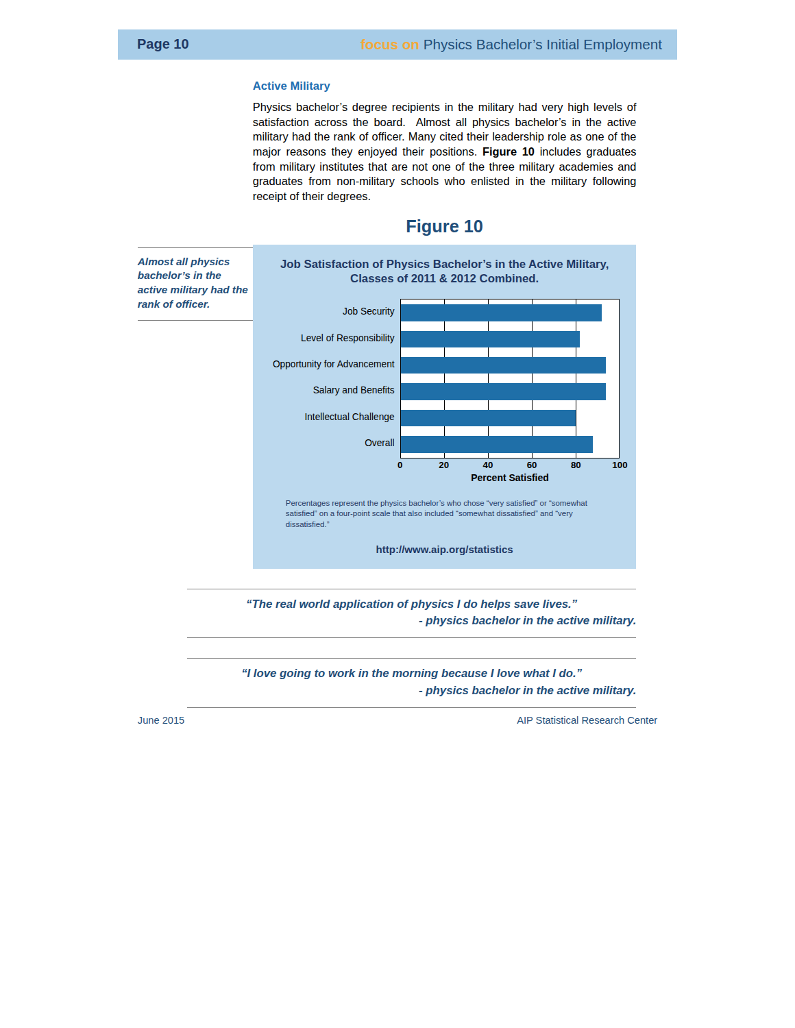Page 10
focus on Physics Bachelor’s Initial Employment
Almost all physics bachelor’s in the active military had the rank of officer.
Active Military
Physics bachelor’s degree recipients in the military had very high levels of satisfaction across the board. Almost all physics bachelor’s in the active military had the rank of officer. Many cited their leadership role as one of the major reasons they enjoyed their positions. Figure 10 includes graduates from military institutes that are not one of the three military academies and graduates from non-military schools who enlisted in the military following receipt of their degrees.
Figure 10
Job Satisfaction of Physics Bachelor’s in the Active Military,
Classes of 2011 & 2012 Combined.
Job Security
Level of Responsibility
Opportunity for Advancement
Salary and Benefits
Intellectual Challenge
Overall
0 20 40 60 80 100
Percent Satisfied
Percentages represent the physics bachelor’s who chose “very satisfied” or “somewhat satisfied” on a four-point scale that also included “somewhat dissatisfied” and “very dissatisfied.”
http://www.aip.org/statistics
“The real world application of physics I do helps save lives.”
- physics bachelor in the active military.
“I love going to work in the morning because I love what I do.”
- physics bachelor in the active military.
June 2015
AIP Statistical Research Center